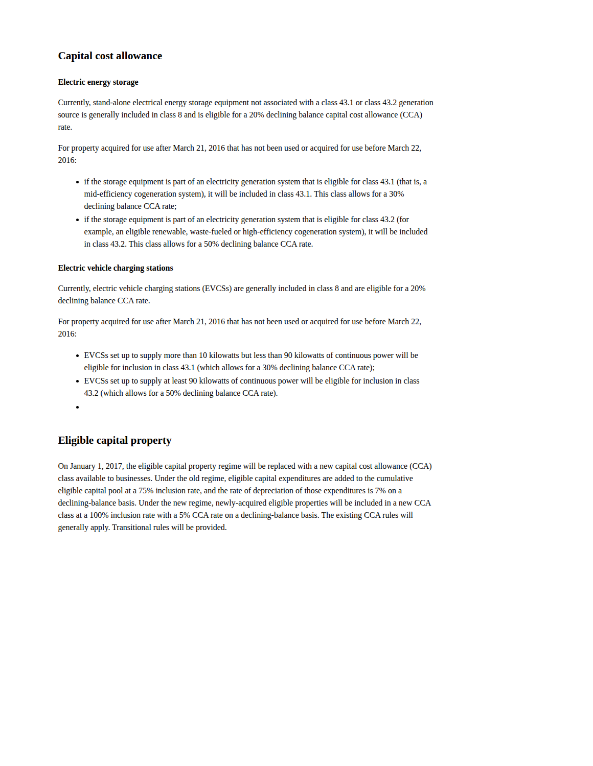Capital cost allowance
Electric energy storage
Currently, stand-alone electrical energy storage equipment not associated with a class 43.1 or class 43.2 generation source is generally included in class 8 and is eligible for a 20% declining balance capital cost allowance (CCA) rate.
For property acquired for use after March 21, 2016 that has not been used or acquired for use before March 22, 2016:
if the storage equipment is part of an electricity generation system that is eligible for class 43.1 (that is, a mid-efficiency cogeneration system), it will be included in class 43.1. This class allows for a 30% declining balance CCA rate;
if the storage equipment is part of an electricity generation system that is eligible for class 43.2 (for example, an eligible renewable, waste-fueled or high-efficiency cogeneration system), it will be included in class 43.2. This class allows for a 50% declining balance CCA rate.
Electric vehicle charging stations
Currently, electric vehicle charging stations (EVCSs) are generally included in class 8 and are eligible for a 20% declining balance CCA rate.
For property acquired for use after March 21, 2016 that has not been used or acquired for use before March 22, 2016:
EVCSs set up to supply more than 10 kilowatts but less than 90 kilowatts of continuous power will be eligible for inclusion in class 43.1 (which allows for a 30% declining balance CCA rate);
EVCSs set up to supply at least 90 kilowatts of continuous power will be eligible for inclusion in class 43.2 (which allows for a 50% declining balance CCA rate).
Eligible capital property
On January 1, 2017, the eligible capital property regime will be replaced with a new capital cost allowance (CCA) class available to businesses. Under the old regime, eligible capital expenditures are added to the cumulative eligible capital pool at a 75% inclusion rate, and the rate of depreciation of those expenditures is 7% on a declining-balance basis. Under the new regime, newly-acquired eligible properties will be included in a new CCA class at a 100% inclusion rate with a 5% CCA rate on a declining-balance basis. The existing CCA rules will generally apply. Transitional rules will be provided.